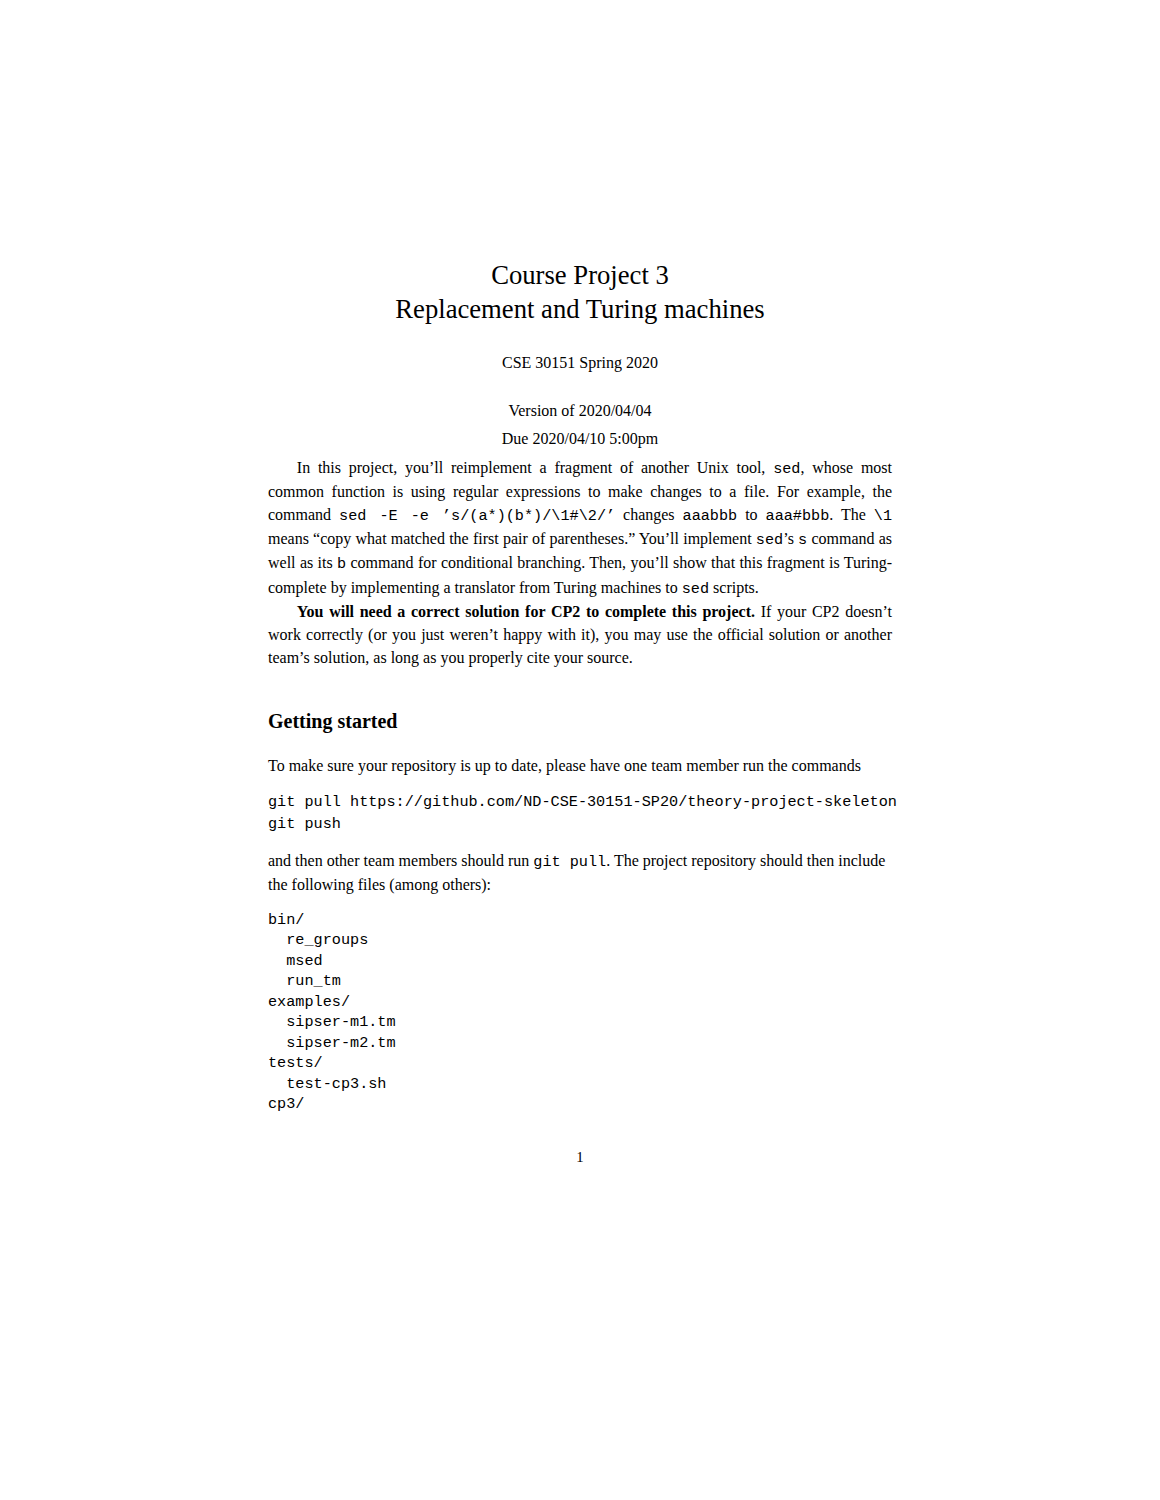Course Project 3Replacement and Turing machines
CSE 30151 Spring 2020
Version of 2020/04/04
Due 2020/04/10 5:00pm
In this project, you’ll reimplement a fragment of another Unix tool, sed, whose most common function is using regular expressions to make changes to a file. For example, the command sed -E -e ’s/(a*)(b*)/\1#\2/’ changes aaabbb to aaa#bbb. The \1 means “copy what matched the first pair of parentheses.” You’ll implement sed’s s command as well as its b command for conditional branching. Then, you’ll show that this fragment is Turing-complete by implementing a translator from Turing machines to sed scripts.
You will need a correct solution for CP2 to complete this project. If your CP2 doesn’t work correctly (or you just weren’t happy with it), you may use the official solution or another team’s solution, as long as you properly cite your source.
Getting started
To make sure your repository is up to date, please have one team member run the commands
git pull https://github.com/ND-CSE-30151-SP20/theory-project-skeleton
git push
and then other team members should run git pull. The project repository should then include the following files (among others):
bin/
  re_groups
  msed
  run_tm
examples/
  sipser-m1.tm
  sipser-m2.tm
tests/
  test-cp3.sh
cp3/
1